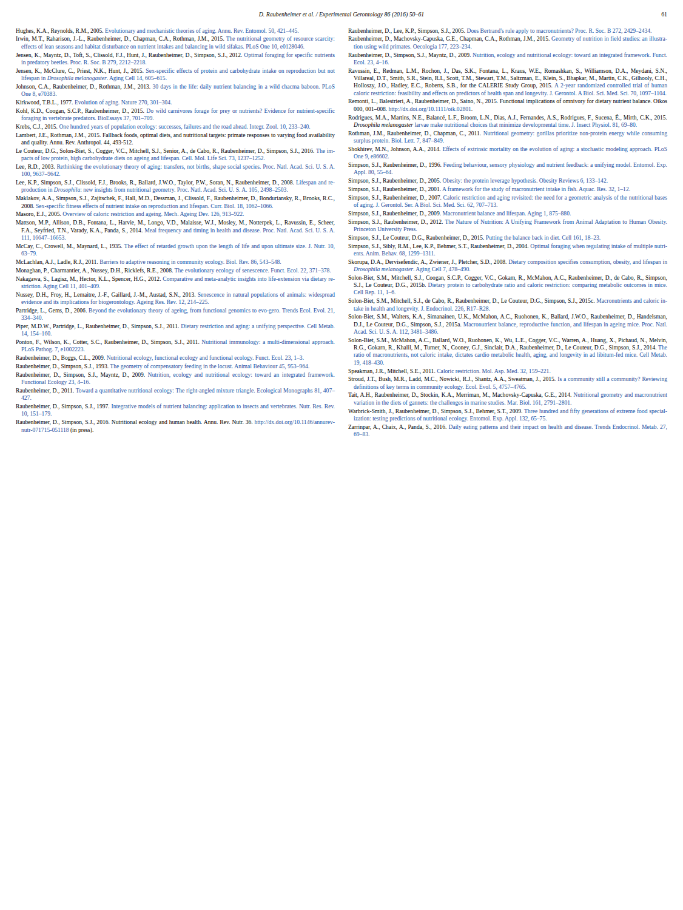D. Raubenheimer et al. / Experimental Gerontology 86 (2016) 50–6161
Hughes, K.A., Reynolds, R.M., 2005. Evolutionary and mechanistic theories of aging. Annu. Rev. Entomol. 50, 421–445.
Irwin, M.T., Raharison, J.-L., Raubenheimer, D., Chapman, C.A., Rothman, J.M., 2015. The nutritional geometry of resource scarcity: effects of lean seasons and habitat disturbance on nutrient intakes and balancing in wild sifakas. PLoS One 10, e0128046.
Jensen, K., Mayntz, D., Toft, S., Clissold, F.J., Hunt, J., Raubenheimer, D., Simpson, S.J., 2012. Optimal foraging for specific nutrients in predatory beetles. Proc. R. Soc. B 279, 2212–2218.
Jensen, K., McClure, C., Priest, N.K., Hunt, J., 2015. Sex-specific effects of protein and carbohydrate intake on reproduction but not lifespan in Drosophila melanogaster. Aging Cell 14, 605–615.
Johnson, C.A., Raubenheimer, D., Rothman, J.M., 2013. 30 days in the life: daily nutrient balancing in a wild chacma baboon. PLoS One 8, e70383.
Kirkwood, T.B.L., 1977. Evolution of aging. Nature 270, 301–304.
Kohl, K.D., Coogan, S.C.P., Raubenheimer, D., 2015. Do wild carnivores forage for prey or nutrients? Evidence for nutrient-specific foraging in vertebrate predators. BioEssays 37, 701–709.
Krebs, C.J., 2015. One hundred years of population ecology: successes, failures and the road ahead. Integr. Zool. 10, 233–240.
Lambert, J.E., Rothman, J.M., 2015. Fallback foods, optimal diets, and nutritional targets: primate responses to varying food availability and quality. Annu. Rev. Anthropol. 44, 493-512.
Le Couteur, D.G., Solon-Biet, S., Cogger, V.C., Mitchell, S.J., Senior, A., de Cabo, R., Raubenheimer, D., Simpson, S.J., 2016. The impacts of low protein, high carbohydrate diets on ageing and lifespan. Cell. Mol. Life Sci. 73, 1237–1252.
Lee, R.D., 2003. Rethinking the evolutionary theory of aging: transfers, not births, shape social species. Proc. Natl. Acad. Sci. U. S. A. 100, 9637–9642.
Lee, K.P., Simpson, S.J., Clissold, F.J., Brooks, R., Ballard, J.W.O., Taylor, P.W., Soran, N., Raubenheimer, D., 2008. Lifespan and reproduction in Drosophila: new insights from nutritional geometry. Proc. Natl. Acad. Sci. U. S. A. 105, 2498–2503.
Maklakov, A.A., Simpson, S.J., Zajitschek, F., Hall, M.D., Dessman, J., Clissold, F., Raubenheimer, D., Bonduriansky, R., Brooks, R.C., 2008. Sex-specific fitness effects of nutrient intake on reproduction and lifespan. Curr. Biol. 18, 1062–1066.
Masoro, E.J., 2005. Overview of caloric restriction and ageing. Mech. Ageing Dev. 126, 913–922.
Mattson, M.P., Allison, D.B., Fontana, L., Harvie, M., Longo, V.D., Malaisse, W.J., Mosley, M., Notterpek, L., Ravussin, E., Scheer, F.A., Seyfried, T.N., Varady, K.A., Panda, S., 2014. Meal frequency and timing in health and disease. Proc. Natl. Acad. Sci. U. S. A. 111, 16647–16653.
McCay, C., Crowell, M., Maynard, L., 1935. The effect of retarded growth upon the length of life and upon ultimate size. J. Nutr. 10, 63–79.
McLachlan, A.J., Ladle, R.J., 2011. Barriers to adaptive reasoning in community ecology. Biol. Rev. 86, 543–548.
Monaghan, P., Charmantier, A., Nussey, D.H., Ricklefs, R.E., 2008. The evolutionary ecology of senescence. Funct. Ecol. 22, 371–378.
Nakagawa, S., Lagisz, M., Hector, K.L., Spencer, H.G., 2012. Comparative and meta-analytic insights into life-extension via dietary restriction. Aging Cell 11, 401–409.
Nussey, D.H., Froy, H., Lemaitre, J.-F., Gaillard, J.-M., Austad, S.N., 2013. Senescence in natural populations of animals: widespread evidence and its implications for biogerontology. Ageing Res. Rev. 12, 214–225.
Partridge, L., Gems, D., 2006. Beyond the evolutionary theory of ageing, from functional genomics to evo-gero. Trends Ecol. Evol. 21, 334–340.
Piper, M.D.W., Partridge, L., Raubenheimer, D., Simpson, S.J., 2011. Dietary restriction and aging: a unifying perspective. Cell Metab. 14, 154–160.
Ponton, F., Wilson, K., Cotter, S.C., Raubenheimer, D., Simpson, S.J., 2011. Nutritional immunology: a multi-dimensional approach. PLoS Pathog. 7, e1002223.
Raubenheimer, D., Boggs, C.L., 2009. Nutritional ecology, functional ecology and functional ecology. Funct. Ecol. 23, 1–3.
Raubenheimer, D., Simpson, S.J., 1993. The geometry of compensatory feeding in the locust. Animal Behaviour 45, 953–964.
Raubenheimer, D., Simpson, S.J., Mayntz, D., 2009. Nutrition, ecology and nutritional ecology: toward an integrated framework. Functional Ecology 23, 4–16.
Raubenheimer, D., 2011. Toward a quantitative nutritional ecology: The right-angled mixture triangle. Ecological Monographs 81, 407–427.
Raubenheimer, D., Simpson, S.J., 1997. Integrative models of nutrient balancing: application to insects and vertebrates. Nutr. Res. Rev. 10, 151–179.
Raubenheimer, D., Simpson, S.J., 2016. Nutritional ecology and human health. Annu. Rev. Nutr. 36. http://dx.doi.org/10.1146/annurev-nutr-071715-051118 (in press).
Raubenheimer, D., Lee, K.P., Simpson, S.J., 2005. Does Bertrand's rule apply to macronutrients? Proc. R. Soc. B 272, 2429–2434.
Raubenheimer, D., Machovsky-Capuska, G.E., Chapman, C.A., Rothman, J.M., 2015. Geometry of nutrition in field studies: an illustration using wild primates. Oecologia 177, 223–234.
Raubenheimer, D., Simpson, S.J., Mayntz, D., 2009. Nutrition, ecology and nutritional ecology: toward an integrated framework. Funct. Ecol. 23, 4–16.
Ravussin, E., Redman, L.M., Rochon, J., Das, S.K., Fontana, L., Kraus, W.E., Romashkan, S., Williamson, D.A., Meydani, S.N., Villareal, D.T., Smith, S.R., Stein, R.I., Scott, T.M., Stewart, T.M., Saltzman, E., Klein, S., Bhapkar, M., Martin, C.K., Gilhooly, C.H., Holloszy, J.O., Hadley, E.C., Roberts, S.B., for the CALERIE Study Group, 2015. A 2-year randomized controlled trial of human caloric restriction: feasibility and effects on predictors of health span and longevity. J. Gerontol. A Biol. Sci. Med. Sci. 70, 1097–1104.
Remonti, L., Balestrieri, A., Raubenheimer, D., Saino, N., 2015. Functional implications of omnivory for dietary nutrient balance. Oikos 000, 001–008. http://dx.doi.org/10.1111/oik.02801.
Rodrigues, M.A., Martins, N.E., Balancé, L.F., Broom, L.N., Dias, A.J., Fernandes, A.S., Rodrigues, F., Sucena, É., Mirth, C.K., 2015. Drosophila melanogaster larvae make nutritional choices that minimize developmental time. J. Insect Physiol. 81, 69–80.
Rothman, J.M., Raubenheimer, D., Chapman, C., 2011. Nutritional geometry: gorillas prioritize non-protein energy while consuming surplus protein. Biol. Lett. 7, 847–849.
Shokhirev, M.N., Johnson, A.A., 2014. Effects of extrinsic mortality on the evolution of aging: a stochastic modeling approach. PLoS One 9, e86602.
Simpson, S.J., Raubenheimer, D., 1996. Feeding behaviour, sensory physiology and nutrient feedback: a unifying model. Entomol. Exp. Appl. 80, 55–64.
Simpson, S.J., Raubenheimer, D., 2005. Obesity: the protein leverage hypothesis. Obesity Reviews 6, 133–142.
Simpson, S.J., Raubenheimer, D., 2001. A framework for the study of macronutrient intake in fish. Aquac. Res. 32, 1–12.
Simpson, S.J., Raubenheimer, D., 2007. Caloric restriction and aging revisited: the need for a geometric analysis of the nutritional bases of aging. J. Gerontol. Ser. A Biol. Sci. Med. Sci. 62, 707–713.
Simpson, S.J., Raubenheimer, D., 2009. Macronutrient balance and lifespan. Aging 1, 875–880.
Simpson, S.J., Raubenheimer, D., 2012. The Nature of Nutrition: A Unifying Framework from Animal Adaptation to Human Obesity. Princeton University Press.
Simpson, S.J., Le Couteur, D.G., Raubenheimer, D., 2015. Putting the balance back in diet. Cell 161, 18–23.
Simpson, S.J., Sibly, R.M., Lee, K.P., Behmer, S.T., Raubenheimer, D., 2004. Optimal foraging when regulating intake of multiple nutrients. Anim. Behav. 68, 1299–1311.
Skorupa, D.A., Dervisefendic, A., Zwiener, J., Pletcher, S.D., 2008. Dietary composition specifies consumption, obesity, and lifespan in Drosophila melanogaster. Aging Cell 7, 478–490.
Solon-Biet, S.M., Mitchell, S.J., Coogan, S.C.P., Cogger, V.C., Gokam, R., McMahon, A.C., Raubenheimer, D., de Cabo, R., Simpson, S.J., Le Couteur, D.G., 2015b. Dietary protein to carbohydrate ratio and caloric restriction: comparing metabolic outcomes in mice. Cell Rep. 11, 1–6.
Solon-Biet, S.M., Mitchell, S.J., de Cabo, R., Raubenheimer, D., Le Couteur, D.G., Simpson, S.J., 2015c. Macronutrients and caloric intake in health and longevity. J. Endocrinol. 226, R17–R28.
Solon-Biet, S.M., Walters, K.A., Simanainen, U.K., McMahon, A.C., Ruohonen, K., Ballard, J.W.O., Raubenheimer, D., Handelsman, D.J., Le Couteur, D.G., Simpson, S.J., 2015a. Macronutrient balance, reproductive function, and lifespan in ageing mice. Proc. Natl. Acad. Sci. U. S. A. 112, 3481–3486.
Solon-Biet, S.M., McMahon, A.C., Ballard, W.O., Ruohonen, K., Wu, L.E., Cogger, V.C., Warren, A., Huang, X., Pichaud, N., Melvin, R.G., Gokarn, R., Khalil, M., Turner, N., Cooney, G.J., Sinclair, D.A., Raubenheimer, D., Le Couteur, D.G., Simpson, S.J., 2014. The ratio of macronutrients, not caloric intake, dictates cardio metabolic health, aging, and longevity in ad libitum-fed mice. Cell Metab. 19, 418–430.
Speakman, J.R., Mitchell, S.E., 2011. Caloric restriction. Mol. Asp. Med. 32, 159–221.
Stroud, J.T., Bush, M.R., Ladd, M.C., Nowicki, R.J., Shantz, A.A., Sweatman, J., 2015. Is a community still a community? Reviewing definitions of key terms in community ecology. Ecol. Evol. 5, 4757–4765.
Tait, A.H., Raubenheimer, D., Stockin, K.A., Merriman, M., Machovsky-Capuska, G.E., 2014. Nutritional geometry and macronutrient variation in the diets of gannets: the challenges in marine studies. Mar. Biol. 161, 2791–2801.
Warbrick-Smith, J., Raubenheimer, D., Simpson, S.J., Behmer, S.T., 2009. Three hundred and fifty generations of extreme food specialization: testing predictions of nutritional ecology. Entomol. Exp. Appl. 132, 65–75.
Zarrinpar, A., Chaix, A., Panda, S., 2016. Daily eating patterns and their impact on health and disease. Trends Endocrinol. Metab. 27, 69–83.